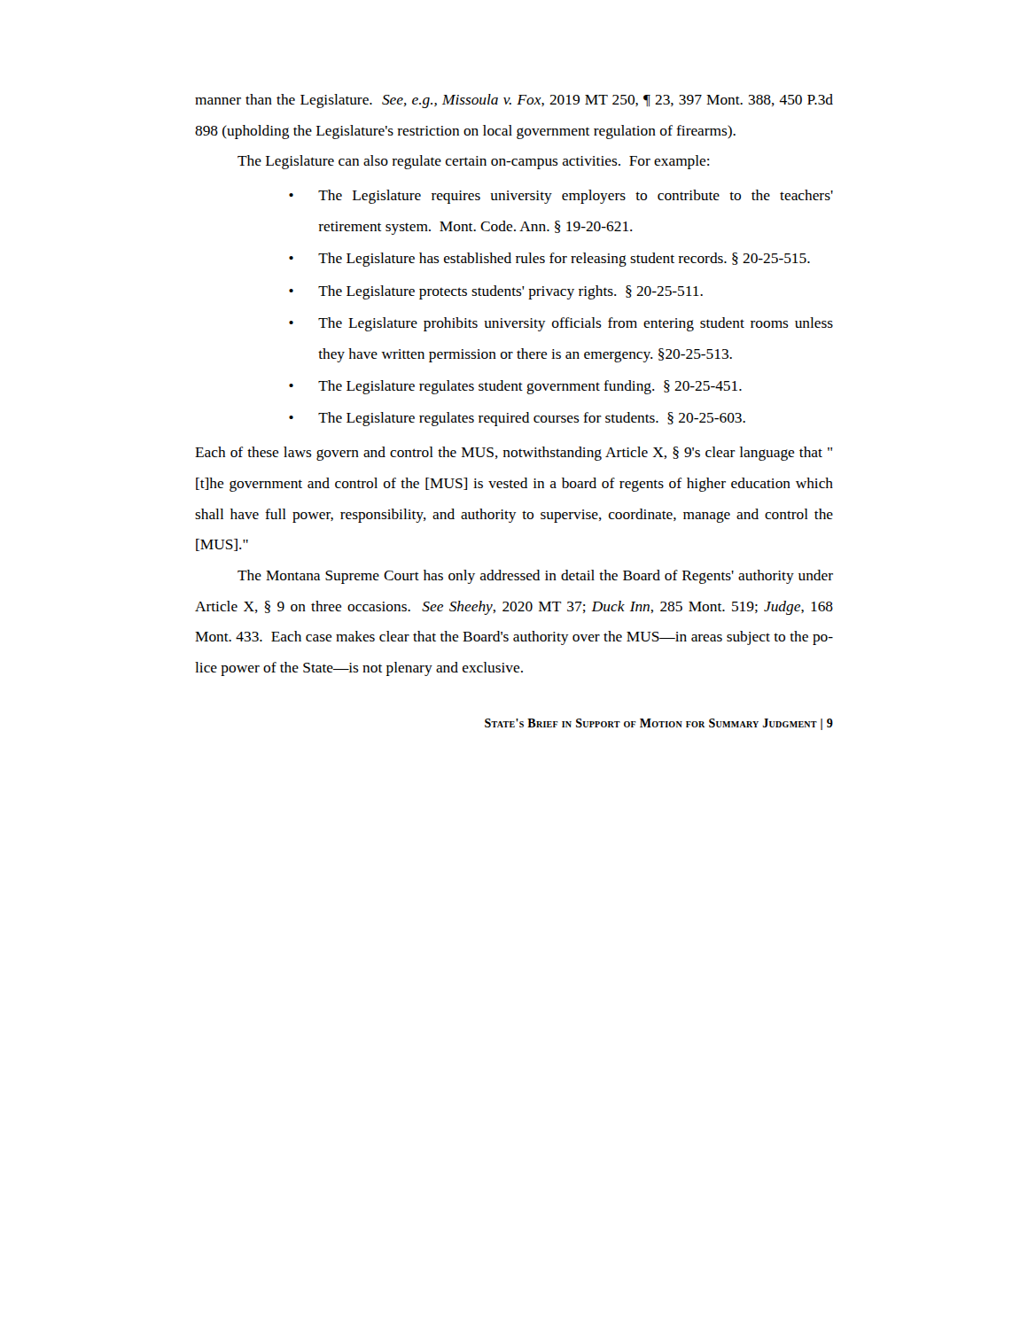manner than the Legislature. See, e.g., Missoula v. Fox, 2019 MT 250, ¶ 23, 397 Mont. 388, 450 P.3d 898 (upholding the Legislature's restriction on local government regulation of firearms).
The Legislature can also regulate certain on-campus activities. For example:
The Legislature requires university employers to contribute to the teachers' retirement system. Mont. Code. Ann. § 19-20-621.
The Legislature has established rules for releasing student records. § 20-25-515.
The Legislature protects students' privacy rights. § 20-25-511.
The Legislature prohibits university officials from entering student rooms unless they have written permission or there is an emergency. §20-25-513.
The Legislature regulates student government funding. § 20-25-451.
The Legislature regulates required courses for students. § 20-25-603.
Each of these laws govern and control the MUS, notwithstanding Article X, § 9's clear language that "[t]he government and control of the [MUS] is vested in a board of regents of higher education which shall have full power, responsibility, and authority to supervise, coordinate, manage and control the [MUS]."
The Montana Supreme Court has only addressed in detail the Board of Regents' authority under Article X, § 9 on three occasions. See Sheehy, 2020 MT 37; Duck Inn, 285 Mont. 519; Judge, 168 Mont. 433. Each case makes clear that the Board's authority over the MUS—in areas subject to the police power of the State—is not plenary and exclusive.
State's Brief in Support of Motion for Summary Judgment | 9